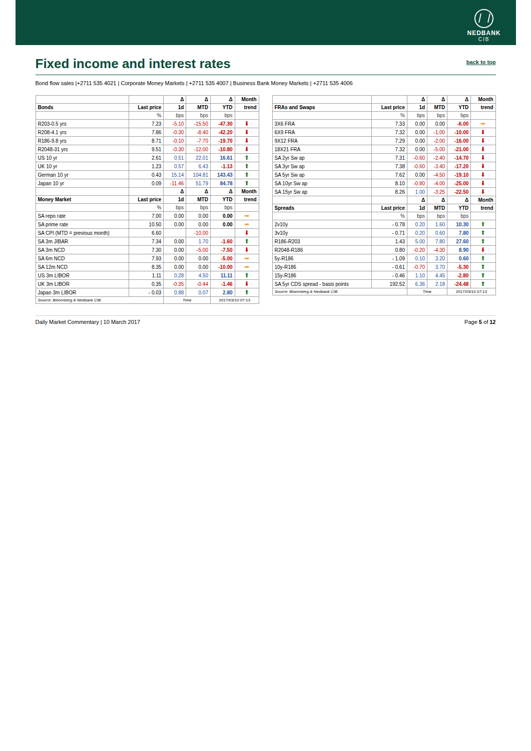NEDBANK
CIB
Fixed income and interest rates
back to top
Bond flow sales |+2711 535 4021 | Corporate Money Markets | +2711 535 4007 | Business Bank Money Markets | +2711 535 4006
| | | Δ | Δ | Δ | Month |
| --- | --- | --- | --- | --- | --- |
| Bonds | Last price | 1d | MTD | YTD | trend |
| | % | bps | bps | bps | |
| R203-0.5 yrs | 7.23 | -5.10 | -15.50 | -47.30 | ⬇ |
| R208-4.1 yrs | 7.86 | -0.30 | -8.40 | -42.20 | ⬇ |
| R186-9.8 yrs | 8.71 | -0.10 | -7.70 | -19.70 | ⬇ |
| R2048-31 yrs | 9.51 | -0.30 | -12.00 | -10.80 | ⬇ |
| US 10 yr | 2.61 | 0.51 | 22.01 | 16.61 | ⬆ |
| UK 10 yr | 1.23 | 0.57 | 6.43 | -1.13 | ⬆ |
| German 10 yr | 0.43 | 15.14 | 104.81 | 143.43 | ⬆ |
| Japan 10 yr | 0.09 | -11.46 | 51.79 | 84.78 | ⬆ |
| | | Δ | Δ | Δ | Month |
| Money Market | Last price | 1d | MTD | YTD | trend |
| | % | bps | bps | bps | |
| SA repo rate | 7.00 | 0.00 | 0.00 | 0.00 | ➡ |
| SA prime rate | 10.50 | 0.00 | 0.00 | 0.00 | ➡ |
| SA CPI (MTD = previous month) | 6.60 | | -10.00 | | ⬇ |
| SA 3m JIBAR | 7.34 | 0.00 | 1.70 | -1.60 | ⬆ |
| SA 3m NCD | 7.30 | 0.00 | -5.00 | -7.50 | ⬇ |
| SA 6m NCD | 7.93 | 0.00 | 0.00 | -5.00 | ➡ |
| SA 12m NCD | 8.35 | 0.00 | 0.00 | -10.00 | ➡ |
| US 3m LIBOR | 1.11 | 0.28 | 4.50 | 11.11 | ⬆ |
| UK 3m LIBOR | 0.35 | -0.35 | -0.44 | -1.46 | ⬇ |
| Japan 3m LIBOR | - 0.03 | 0.88 | 0.07 | 2.80 | ⬆ |
| Source: Bloomberg & Nedbank CIB | Time | 2017/03/10 07:13 |
| | | Δ | Δ | Δ | Month |
| --- | --- | --- | --- | --- | --- |
| FRAs and Swaps | Last price | 1d | MTD | YTD | trend |
| | % | bps | bps | bps | |
| 3X6 FRA | 7.33 | 0.00 | 0.00 | -6.00 | ➡ |
| 6X9 FRA | 7.32 | 0.00 | -1.00 | -10.00 | ⬇ |
| 9X12 FRA | 7.29 | 0.00 | -2.00 | -16.00 | ⬇ |
| 18X21 FRA | 7.32 | 0.00 | -5.00 | -21.00 | ⬇ |
| SA 2yr Sw ap | 7.31 | -0.60 | -2.40 | -14.70 | ⬇ |
| SA 3yr Sw ap | 7.38 | -0.60 | -3.40 | -17.20 | ⬇ |
| SA 5yr Sw ap | 7.62 | 0.00 | -4.50 | -19.10 | ⬇ |
| SA 10yr Sw ap | 8.10 | -0.80 | -4.00 | -25.00 | ⬇ |
| SA 15yr Sw ap | 8.26 | 1.00 | -3.25 | -22.50 | ⬇ |
| | | Δ | Δ | Δ | Month |
| Spreads | Last price | 1d | MTD | YTD | trend |
| | % | bps | bps | bps | |
| 2v10y | - 0.78 | 0.20 | 1.60 | 10.30 | ⬆ |
| 3v10y | - 0.71 | 0.20 | 0.60 | 7.80 | ⬆ |
| R186-R203 | 1.43 | 5.00 | 7.80 | 27.60 | ⬆ |
| R2048-R186 | 0.80 | -0.20 | -4.30 | 8.90 | ⬇ |
| 5y-R186 | - 1.09 | 0.10 | 3.20 | 0.60 | ⬆ |
| 10y-R186 | - 0.61 | -0.70 | 3.70 | -5.30 | ⬆ |
| 15y-R186 | - 0.46 | 1.10 | 4.45 | -2.80 | ⬆ |
| SA 5yr CDS spread - basis points | 192.52 | 6.36 | 2.18 | -24.48 | ⬆ |
| Source: Bloomberg & Nedbank CIB | Time | 2017/03/10 07:13 |
Daily Market Commentary | 10 March 2017
Page 5 of 12